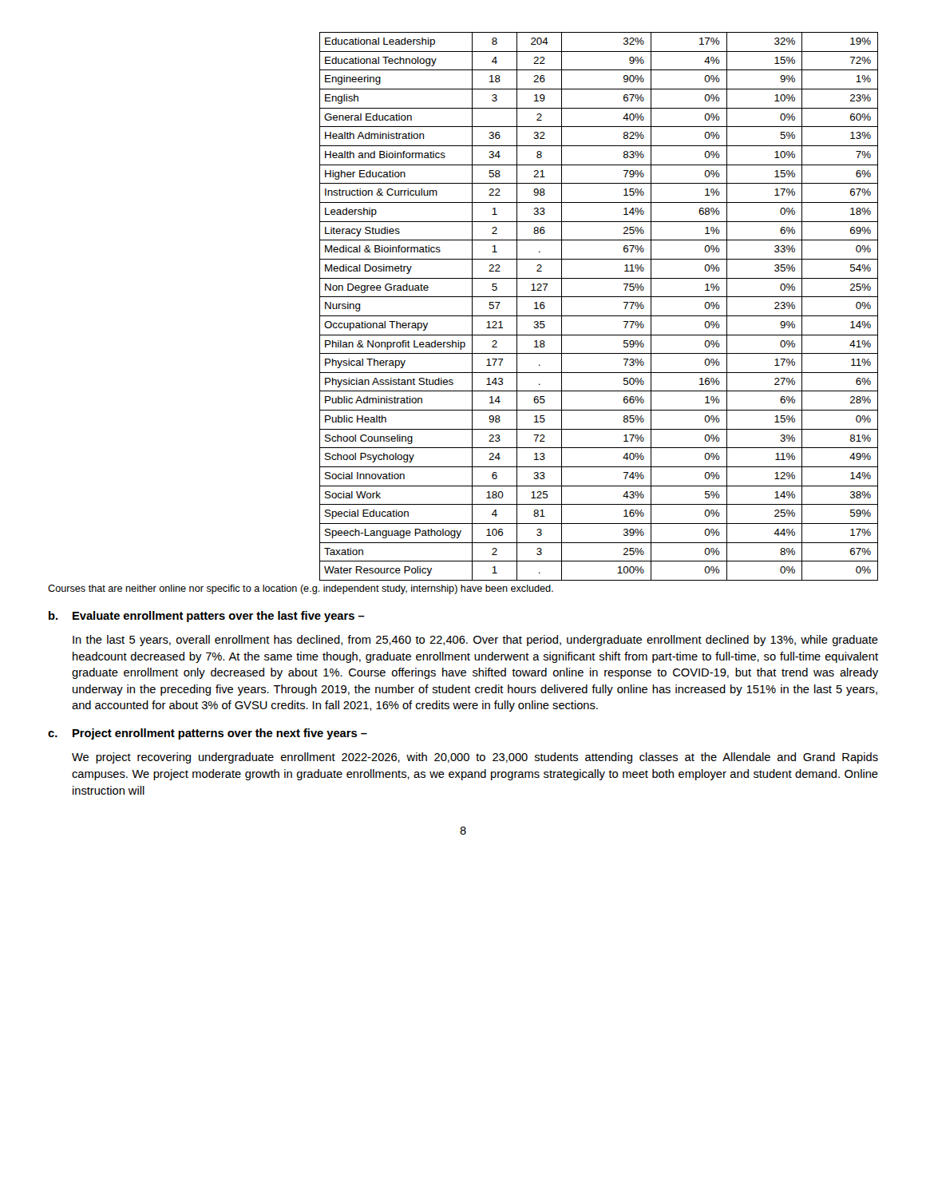| Educational Leadership | 8 | 204 | 32% | 17% | 32% | 19% |
| Educational Technology | 4 | 22 | 9% | 4% | 15% | 72% |
| Engineering | 18 | 26 | 90% | 0% | 9% | 1% |
| English | 3 | 19 | 67% | 0% | 10% | 23% |
| General Education | | 2 | 40% | 0% | 0% | 60% |
| Health Administration | 36 | 32 | 82% | 0% | 5% | 13% |
| Health and Bioinformatics | 34 | 8 | 83% | 0% | 10% | 7% |
| Higher Education | 58 | 21 | 79% | 0% | 15% | 6% |
| Instruction & Curriculum | 22 | 98 | 15% | 1% | 17% | 67% |
| Leadership | 1 | 33 | 14% | 68% | 0% | 18% |
| Literacy Studies | 2 | 86 | 25% | 1% | 6% | 69% |
| Medical & Bioinformatics | 1 | . | 67% | 0% | 33% | 0% |
| Medical Dosimetry | 22 | 2 | 11% | 0% | 35% | 54% |
| Non Degree Graduate | 5 | 127 | 75% | 1% | 0% | 25% |
| Nursing | 57 | 16 | 77% | 0% | 23% | 0% |
| Occupational Therapy | 121 | 35 | 77% | 0% | 9% | 14% |
| Philan & Nonprofit Leadership | 2 | 18 | 59% | 0% | 0% | 41% |
| Physical Therapy | 177 | . | 73% | 0% | 17% | 11% |
| Physician Assistant Studies | 143 | . | 50% | 16% | 27% | 6% |
| Public Administration | 14 | 65 | 66% | 1% | 6% | 28% |
| Public Health | 98 | 15 | 85% | 0% | 15% | 0% |
| School Counseling | 23 | 72 | 17% | 0% | 3% | 81% |
| School Psychology | 24 | 13 | 40% | 0% | 11% | 49% |
| Social Innovation | 6 | 33 | 74% | 0% | 12% | 14% |
| Social Work | 180 | 125 | 43% | 5% | 14% | 38% |
| Special Education | 4 | 81 | 16% | 0% | 25% | 59% |
| Speech-Language Pathology | 106 | 3 | 39% | 0% | 44% | 17% |
| Taxation | 2 | 3 | 25% | 0% | 8% | 67% |
| Water Resource Policy | 1 | . | 100% | 0% | 0% | 0% |
Courses that are neither online nor specific to a location (e.g. independent study, internship) have been excluded.
b. Evaluate enrollment patters over the last five years –
In the last 5 years, overall enrollment has declined, from 25,460 to 22,406. Over that period, undergraduate enrollment declined by 13%, while graduate headcount decreased by 7%. At the same time though, graduate enrollment underwent a significant shift from part-time to full-time, so full-time equivalent graduate enrollment only decreased by about 1%. Course offerings have shifted toward online in response to COVID-19, but that trend was already underway in the preceding five years. Through 2019, the number of student credit hours delivered fully online has increased by 151% in the last 5 years, and accounted for about 3% of GVSU credits. In fall 2021, 16% of credits were in fully online sections.
c. Project enrollment patterns over the next five years –
We project recovering undergraduate enrollment 2022-2026, with 20,000 to 23,000 students attending classes at the Allendale and Grand Rapids campuses. We project moderate growth in graduate enrollments, as we expand programs strategically to meet both employer and student demand. Online instruction will
8